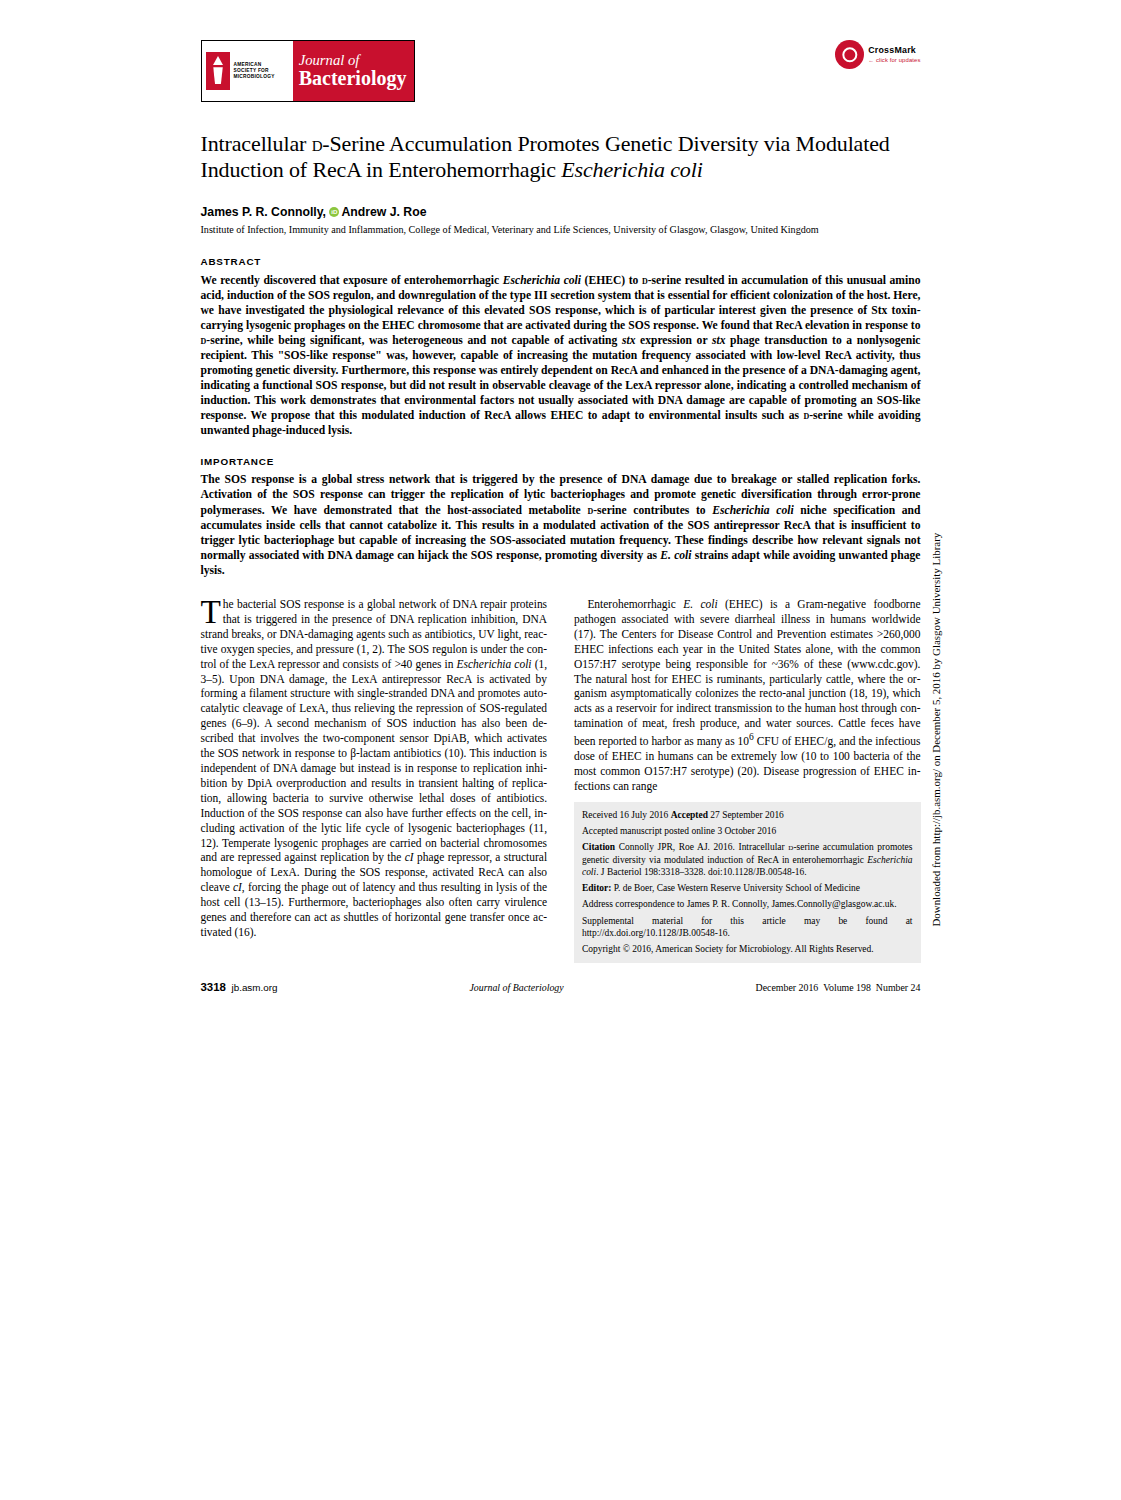Downloaded from http://jb.asm.org/ on December 5, 2016 by Glasgow University Library
American
Society for
Microbiology
Journal of
Bacteriology
CrossMark
← click for updates
Intracellular d-Serine Accumulation Promotes Genetic Diversity via Modulated Induction of RecA in Enterohemorrhagic Escherichia coli
James P. R. Connolly, Andrew J. Roe
Institute of Infection, Immunity and Inflammation, College of Medical, Veterinary and Life Sciences, University of Glasgow, Glasgow, United Kingdom
ABSTRACT
We recently discovered that exposure of enterohemorrhagic Escherichia coli (EHEC) to d-serine resulted in accumulation of this unusual amino acid, induction of the SOS regulon, and downregulation of the type III secretion system that is essential for efficient colonization of the host. Here, we have investigated the physiological relevance of this elevated SOS response, which is of particular interest given the presence of Stx toxin-carrying lysogenic prophages on the EHEC chromosome that are activated during the SOS response. We found that RecA elevation in response to d-serine, while being significant, was heterogeneous and not capable of activating stx expression or stx phage transduction to a nonlysogenic recipient. This "SOS-like response" was, however, capable of increasing the mutation frequency associated with low-level RecA activity, thus promoting genetic diversity. Furthermore, this response was entirely dependent on RecA and enhanced in the presence of a DNA-damaging agent, indicating a functional SOS response, but did not result in observable cleavage of the LexA repressor alone, indicating a controlled mechanism of induction. This work demonstrates that environmental factors not usually associated with DNA damage are capable of promoting an SOS-like response. We propose that this modulated induction of RecA allows EHEC to adapt to environmental insults such as d-serine while avoiding unwanted phage-induced lysis.
IMPORTANCE
The SOS response is a global stress network that is triggered by the presence of DNA damage due to breakage or stalled replication forks. Activation of the SOS response can trigger the replication of lytic bacteriophages and promote genetic diversification through error-prone polymerases. We have demonstrated that the host-associated metabolite d-serine contributes to Escherichia coli niche specification and accumulates inside cells that cannot catabolize it. This results in a modulated activation of the SOS antirepressor RecA that is insufficient to trigger lytic bacteriophage but capable of increasing the SOS-associated mutation frequency. These findings describe how relevant signals not normally associated with DNA damage can hijack the SOS response, promoting diversity as E. coli strains adapt while avoiding unwanted phage lysis.
The bacterial SOS response is a global network of DNA repair proteins that is triggered in the presence of DNA replication inhibition, DNA strand breaks, or DNA-damaging agents such as antibiotics, UV light, reactive oxygen species, and pressure (1, 2). The SOS regulon is under the control of the LexA repressor and consists of >40 genes in Escherichia coli (1, 3–5). Upon DNA damage, the LexA antirepressor RecA is activated by forming a filament structure with single-stranded DNA and promotes autocatalytic cleavage of LexA, thus relieving the repression of SOS-regulated genes (6–9). A second mechanism of SOS induction has also been described that involves the two-component sensor DpiAB, which activates the SOS network in response to β-lactam antibiotics (10). This induction is independent of DNA damage but instead is in response to replication inhibition by DpiA overproduction and results in transient halting of replication, allowing bacteria to survive otherwise lethal doses of antibiotics. Induction of the SOS response can also have further effects on the cell, including activation of the lytic life cycle of lysogenic bacteriophages (11, 12). Temperate lysogenic prophages are carried on bacterial chromosomes and are repressed against replication by the cI phage repressor, a structural homologue of LexA. During the SOS response, activated RecA can also cleave cI, forcing the phage out of latency and thus resulting in lysis of the host cell (13–15). Furthermore, bacteriophages also often carry virulence genes and therefore can act as shuttles of horizontal gene transfer once activated (16).
Enterohemorrhagic E. coli (EHEC) is a Gram-negative foodborne pathogen associated with severe diarrheal illness in humans worldwide (17). The Centers for Disease Control and Prevention estimates >260,000 EHEC infections each year in the United States alone, with the common O157:H7 serotype being responsible for ~36% of these (www.cdc.gov). The natural host for EHEC is ruminants, particularly cattle, where the organism asymptomatically colonizes the recto-anal junction (18, 19), which acts as a reservoir for indirect transmission to the human host through contamination of meat, fresh produce, and water sources. Cattle feces have been reported to harbor as many as 106 CFU of EHEC/g, and the infectious dose of EHEC in humans can be extremely low (10 to 100 bacteria of the most common O157:H7 serotype) (20). Disease progression of EHEC infections can range
Received 16 July 2016 Accepted 27 September 2016
Accepted manuscript posted online 3 October 2016
Citation Connolly JPR, Roe AJ. 2016. Intracellular d-serine accumulation promotes genetic diversity via modulated induction of RecA in enterohemorrhagic Escherichia coli. J Bacteriol 198:3318–3328. doi:10.1128/JB.00548-16.
Editor: P. de Boer, Case Western Reserve University School of Medicine
Address correspondence to James P. R. Connolly, James.Connolly@glasgow.ac.uk.
Supplemental material for this article may be found at http://dx.doi.org/10.1128/JB.00548-16.
Copyright © 2016, American Society for Microbiology. All Rights Reserved.
3318 jb.asm.org
Journal of Bacteriology
December 2016 Volume 198 Number 24